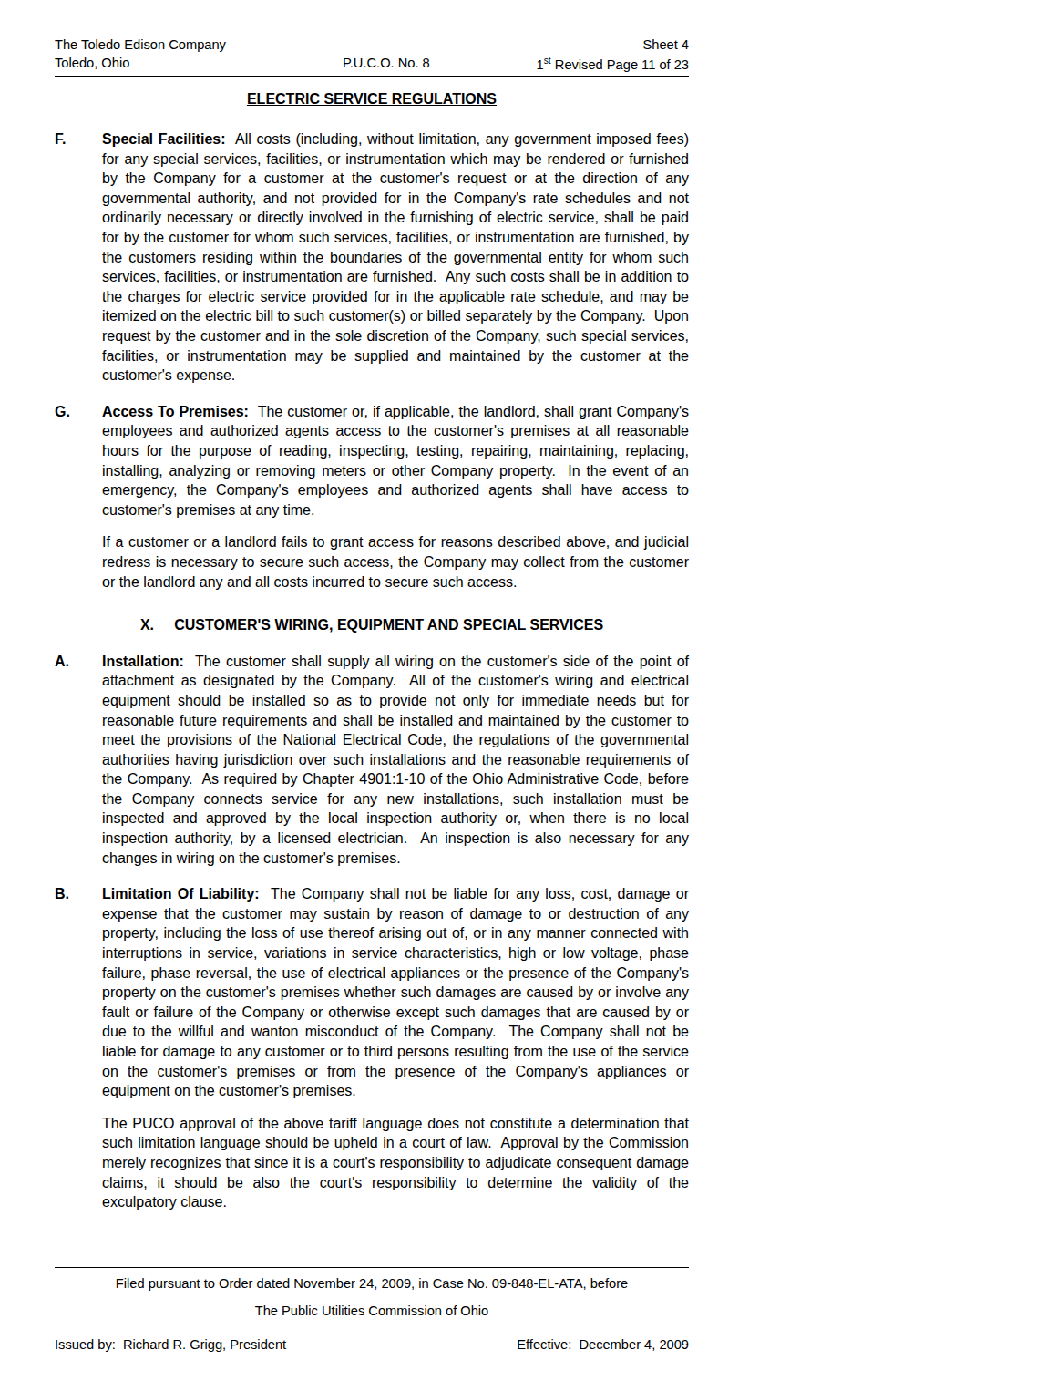| The Toledo Edison Company | | Sheet 4 |
| Toledo, Ohio | P.U.C.O. No. 8 | 1 st Revised Page 11 of 23 |
ELECTRIC SERVICE REGULATIONS
F.
Special Facilities: All costs (including, without limitation, any government imposed fees) for any special services, facilities, or instrumentation which may be rendered or furnished by the Company for a customer at the customer's request or at the direction of any governmental authority, and not provided for in the Company's rate schedules and not ordinarily necessary or directly involved in the furnishing of electric service, shall be paid for by the customer for whom such services, facilities, or instrumentation are furnished, by the customers residing within the boundaries of the governmental entity for whom such services, facilities, or instrumentation are furnished. Any such costs shall be in addition to the charges for electric service provided for in the applicable rate schedule, and may be itemized on the electric bill to such customer(s) or billed separately by the Company. Upon request by the customer and in the sole discretion of the Company, such special services, facilities, or instrumentation may be supplied and maintained by the customer at the customer's expense.
G.
Access To Premises: The customer or, if applicable, the landlord, shall grant Company's employees and authorized agents access to the customer's premises at all reasonable hours for the purpose of reading, inspecting, testing, repairing, maintaining, replacing, installing, analyzing or removing meters or other Company property. In the event of an emergency, the Company's employees and authorized agents shall have access to customer's premises at any time.
If a customer or a landlord fails to grant access for reasons described above, and judicial redress is necessary to secure such access, the Company may collect from the customer or the landlord any and all costs incurred to secure such access.
X. CUSTOMER'S WIRING, EQUIPMENT AND SPECIAL SERVICES
A.
Installation: The customer shall supply all wiring on the customer's side of the point of attachment as designated by the Company. All of the customer's wiring and electrical equipment should be installed so as to provide not only for immediate needs but for reasonable future requirements and shall be installed and maintained by the customer to meet the provisions of the National Electrical Code, the regulations of the governmental authorities having jurisdiction over such installations and the reasonable requirements of the Company. As required by Chapter 4901:1-10 of the Ohio Administrative Code, before the Company connects service for any new installations, such installation must be inspected and approved by the local inspection authority or, when there is no local inspection authority, by a licensed electrician. An inspection is also necessary for any changes in wiring on the customer's premises.
B.
Limitation Of Liability: The Company shall not be liable for any loss, cost, damage or expense that the customer may sustain by reason of damage to or destruction of any property, including the loss of use thereof arising out of, or in any manner connected with interruptions in service, variations in service characteristics, high or low voltage, phase failure, phase reversal, the use of electrical appliances or the presence of the Company's property on the customer's premises whether such damages are caused by or involve any fault or failure of the Company or otherwise except such damages that are caused by or due to the willful and wanton misconduct of the Company. The Company shall not be liable for damage to any customer or to third persons resulting from the use of the service on the customer's premises or from the presence of the Company's appliances or equipment on the customer's premises.
The PUCO approval of the above tariff language does not constitute a determination that such limitation language should be upheld in a court of law. Approval by the Commission merely recognizes that since it is a court's responsibility to adjudicate consequent damage claims, it should be also the court's responsibility to determine the validity of the exculpatory clause.
Filed pursuant to Order dated November 24, 2009, in Case No. 09-848-EL-ATA, before
The Public Utilities Commission of Ohio
| Issued by: Richard R. Grigg, President | Effective: December 4, 2009 |